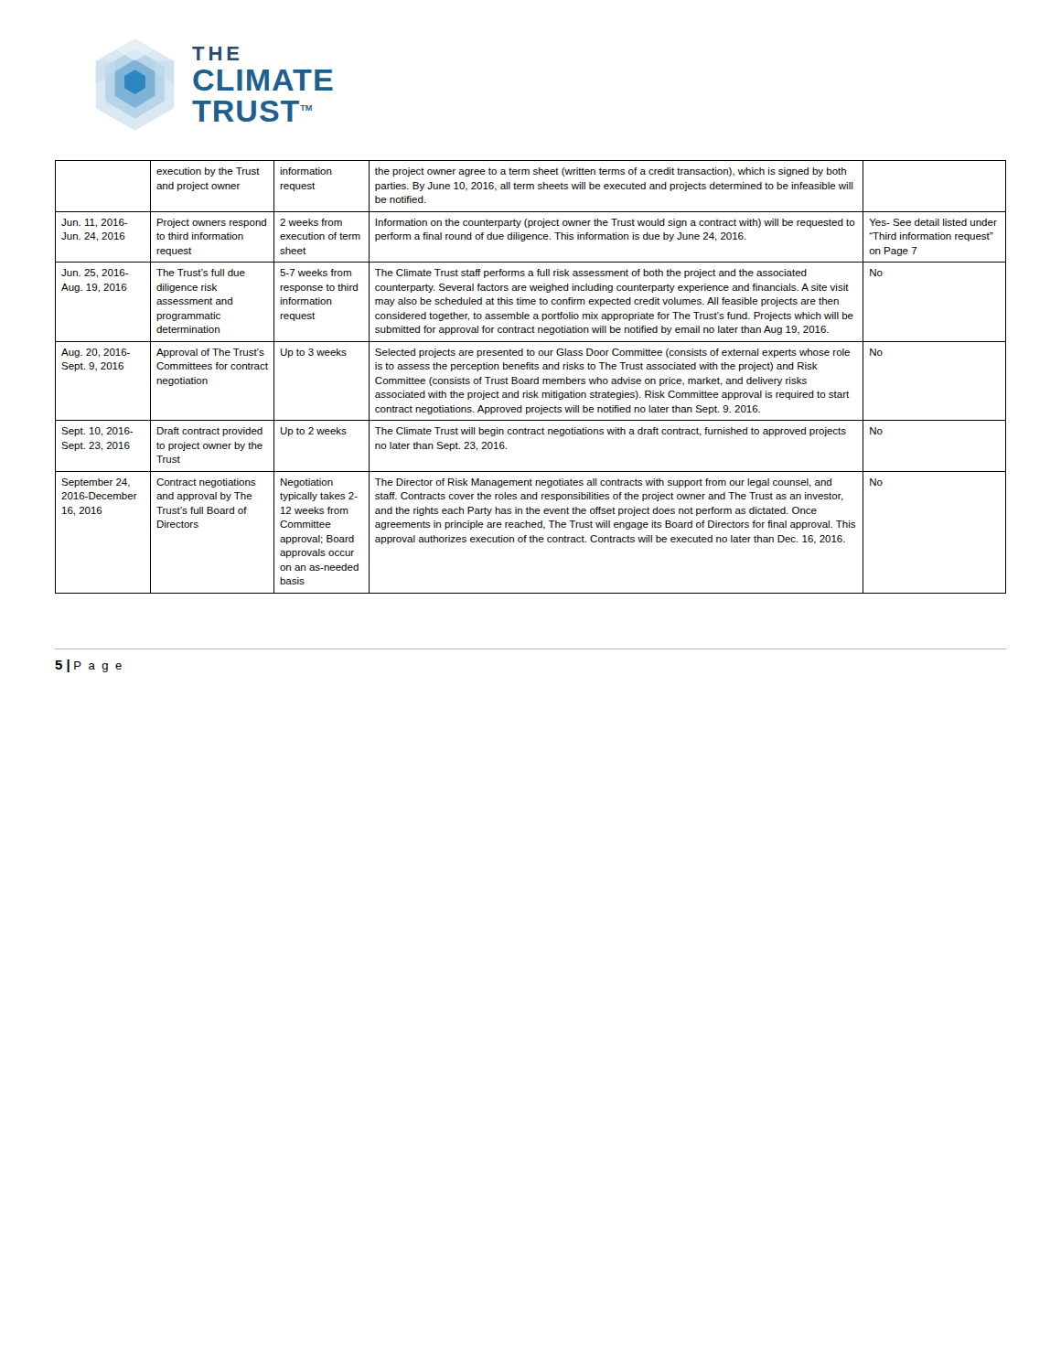THE
CLIMATE
TRUSTTM
| | execution by the Trust and project owner | information request | the project owner agree to a term sheet (written terms of a credit transaction), which is signed by both parties. By June 10, 2016, all term sheets will be executed and projects determined to be infeasible will be notified. | |
| Jun. 11, 2016-Jun. 24, 2016 | Project owners respond to third information request | 2 weeks from execution of term sheet | Information on the counterparty (project owner the Trust would sign a contract with) will be requested to perform a final round of due diligence. This information is due by June 24, 2016. | Yes- See detail listed under “Third information request” on Page 7 |
| Jun. 25, 2016-Aug. 19, 2016 | The Trust’s full due diligence risk assessment and programmatic determination | 5-7 weeks from response to third information request | The Climate Trust staff performs a full risk assessment of both the project and the associated counterparty. Several factors are weighed including counterparty experience and financials. A site visit may also be scheduled at this time to confirm expected credit volumes. All feasible projects are then considered together, to assemble a portfolio mix appropriate for The Trust’s fund. Projects which will be submitted for approval for contract negotiation will be notified by email no later than Aug 19, 2016. | No |
| Aug. 20, 2016-Sept. 9, 2016 | Approval of The Trust’s Committees for contract negotiation | Up to 3 weeks | Selected projects are presented to our Glass Door Committee (consists of external experts whose role is to assess the perception benefits and risks to The Trust associated with the project) and Risk Committee (consists of Trust Board members who advise on price, market, and delivery risks associated with the project and risk mitigation strategies). Risk Committee approval is required to start contract negotiations. Approved projects will be notified no later than Sept. 9. 2016. | No |
| Sept. 10, 2016-Sept. 23, 2016 | Draft contract provided to project owner by the Trust | Up to 2 weeks | The Climate Trust will begin contract negotiations with a draft contract, furnished to approved projects no later than Sept. 23, 2016. | No |
| September 24, 2016-December 16, 2016 | Contract negotiations and approval by The Trust’s full Board of Directors | Negotiation typically takes 2- 12 weeks from Committee approval; Board approvals occur on an as-needed basis | The Director of Risk Management negotiates all contracts with support from our legal counsel, and staff. Contracts cover the roles and responsibilities of the project owner and The Trust as an investor, and the rights each Party has in the event the offset project does not perform as dictated. Once agreements in principle are reached, The Trust will engage its Board of Directors for final approval. This approval authorizes execution of the contract. Contracts will be executed no later than Dec. 16, 2016. | No |
5 | P a g e